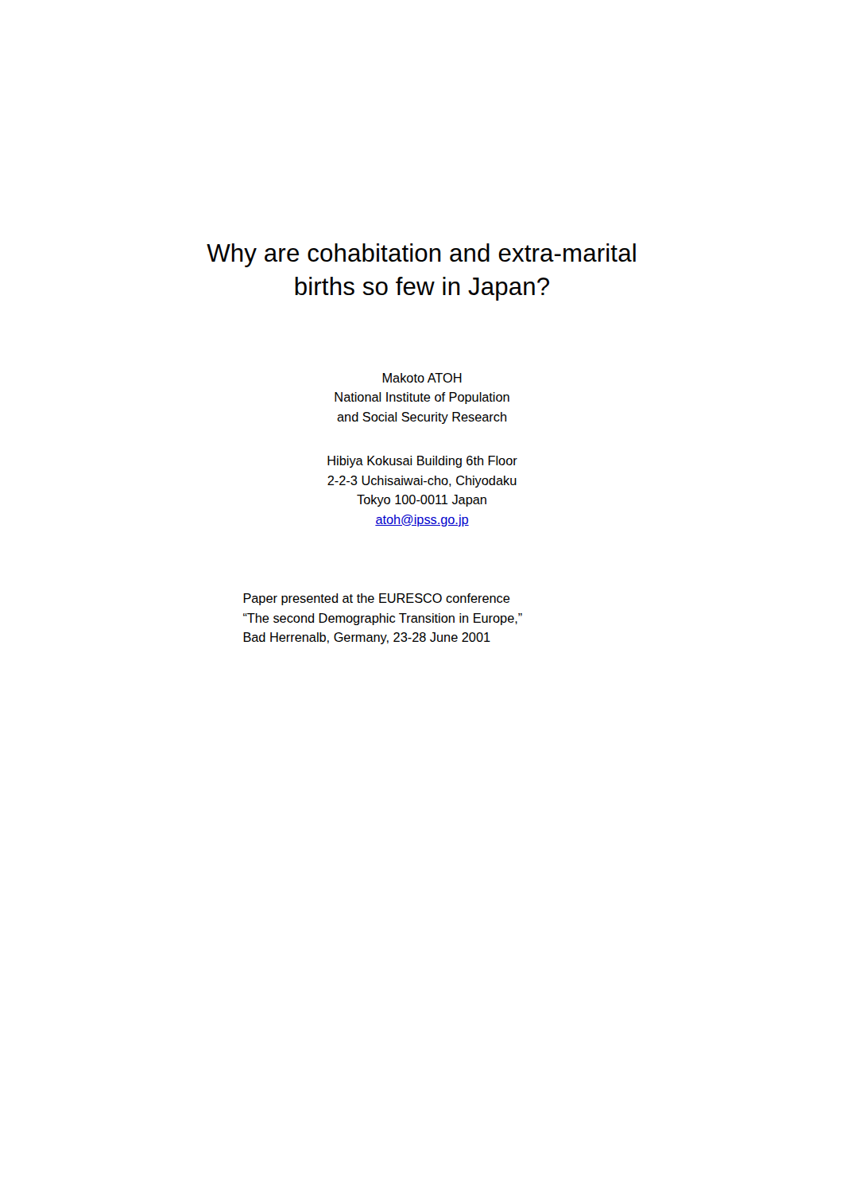Why are cohabitation and extra-marital
births so few in Japan?
Makoto ATOH
National Institute of Population
and Social Security Research
Hibiya Kokusai Building 6th Floor
2-2-3 Uchisaiwai-cho, Chiyodaku
Tokyo 100-0011 Japan
atoh@ipss.go.jp
Paper presented at the EURESCO conference
“The second Demographic Transition in Europe,”
Bad Herrenalb, Germany, 23-28 June 2001